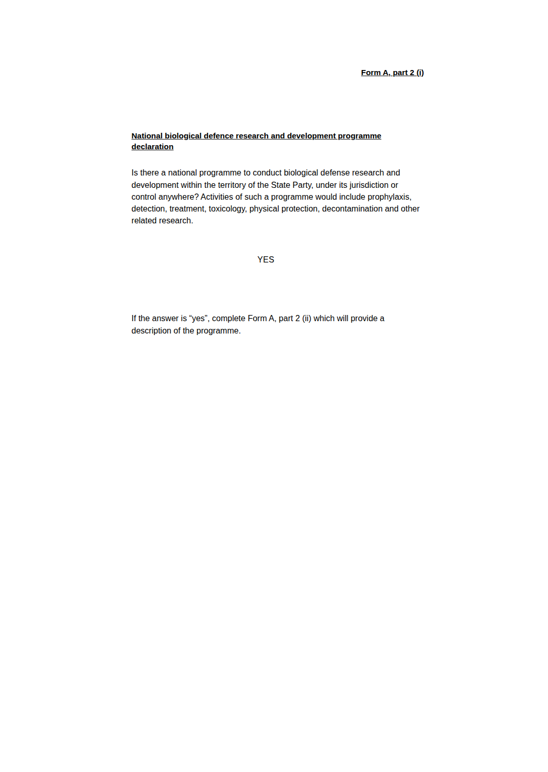Form A, part 2 (i)
National biological defence research and development programme declaration
Is there a national programme to conduct biological defense research and development within the territory of the State Party, under its jurisdiction or control anywhere? Activities of such a programme would include prophylaxis, detection, treatment, toxicology, physical protection, decontamination and other related research.
YES
If the answer is “yes”, complete Form A, part 2 (ii) which will provide a description of the programme.